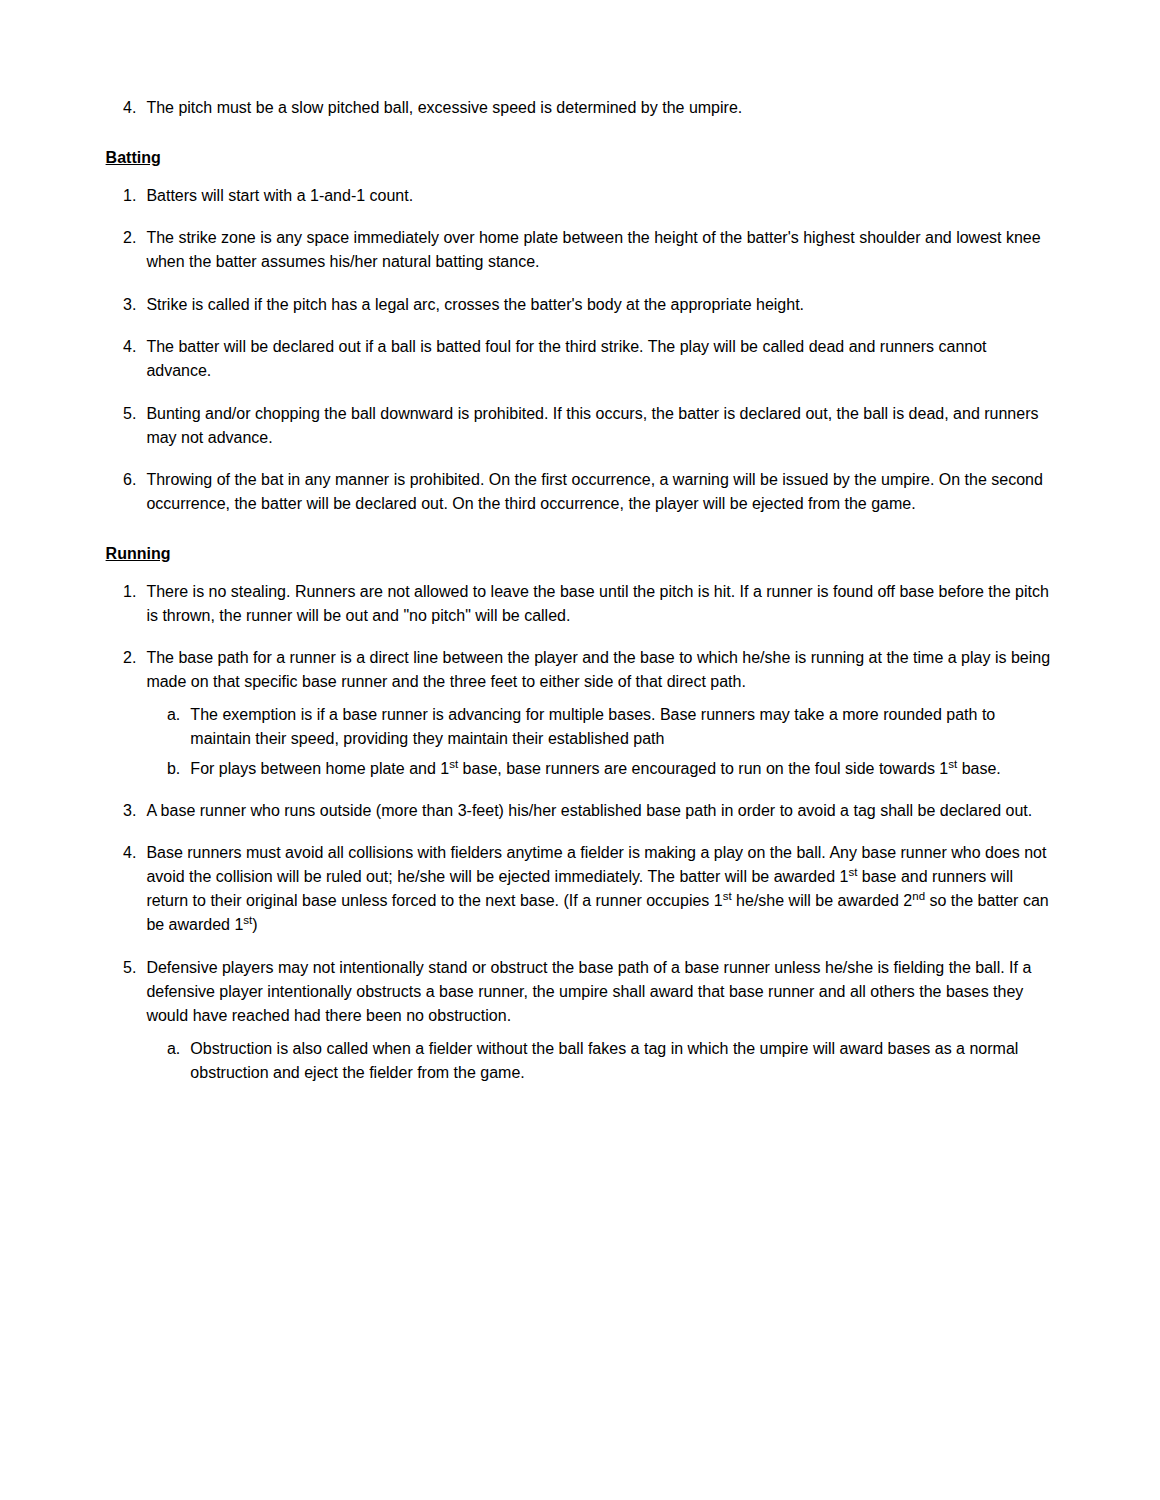The pitch must be a slow pitched ball, excessive speed is determined by the umpire.
Batting
Batters will start with a 1-and-1 count.
The strike zone is any space immediately over home plate between the height of the batter's highest shoulder and lowest knee when the batter assumes his/her natural batting stance.
Strike is called if the pitch has a legal arc, crosses the batter's body at the appropriate height.
The batter will be declared out if a ball is batted foul for the third strike. The play will be called dead and runners cannot advance.
Bunting and/or chopping the ball downward is prohibited. If this occurs, the batter is declared out, the ball is dead, and runners may not advance.
Throwing of the bat in any manner is prohibited. On the first occurrence, a warning will be issued by the umpire. On the second occurrence, the batter will be declared out. On the third occurrence, the player will be ejected from the game.
Running
There is no stealing. Runners are not allowed to leave the base until the pitch is hit. If a runner is found off base before the pitch is thrown, the runner will be out and "no pitch" will be called.
The base path for a runner is a direct line between the player and the base to which he/she is running at the time a play is being made on that specific base runner and the three feet to either side of that direct path.
The exemption is if a base runner is advancing for multiple bases. Base runners may take a more rounded path to maintain their speed, providing they maintain their established path
For plays between home plate and 1st base, base runners are encouraged to run on the foul side towards 1st base.
A base runner who runs outside (more than 3-feet) his/her established base path in order to avoid a tag shall be declared out.
Base runners must avoid all collisions with fielders anytime a fielder is making a play on the ball. Any base runner who does not avoid the collision will be ruled out; he/she will be ejected immediately. The batter will be awarded 1st base and runners will return to their original base unless forced to the next base. (If a runner occupies 1st he/she will be awarded 2nd so the batter can be awarded 1st)
Defensive players may not intentionally stand or obstruct the base path of a base runner unless he/she is fielding the ball. If a defensive player intentionally obstructs a base runner, the umpire shall award that base runner and all others the bases they would have reached had there been no obstruction.
Obstruction is also called when a fielder without the ball fakes a tag in which the umpire will award bases as a normal obstruction and eject the fielder from the game.